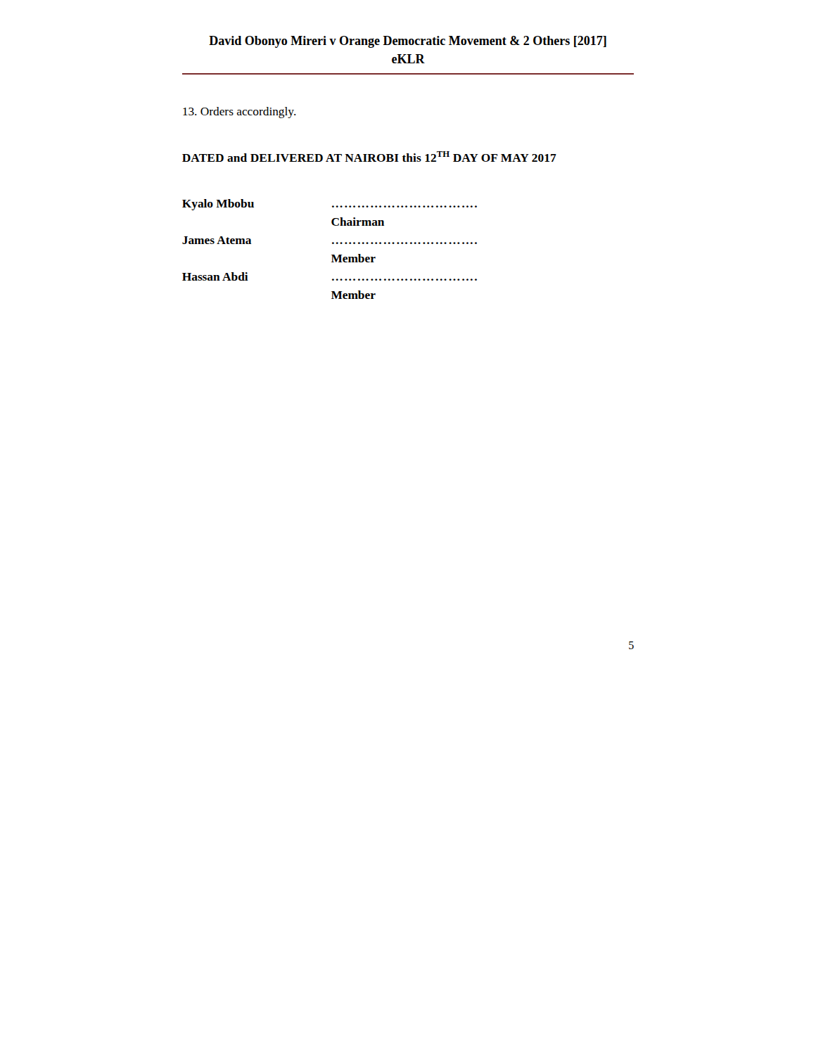David Obonyo Mireri v Orange Democratic Movement & 2 Others [2017]
eKLR
13. Orders accordingly.
DATED and DELIVERED AT NAIROBI this 12TH DAY OF MAY 2017
| Kyalo Mbobu | ……………………………. |
| | Chairman |
| James Atema | ……………………………. |
| | Member |
| Hassan Abdi | ……………………………. |
| | Member |
5